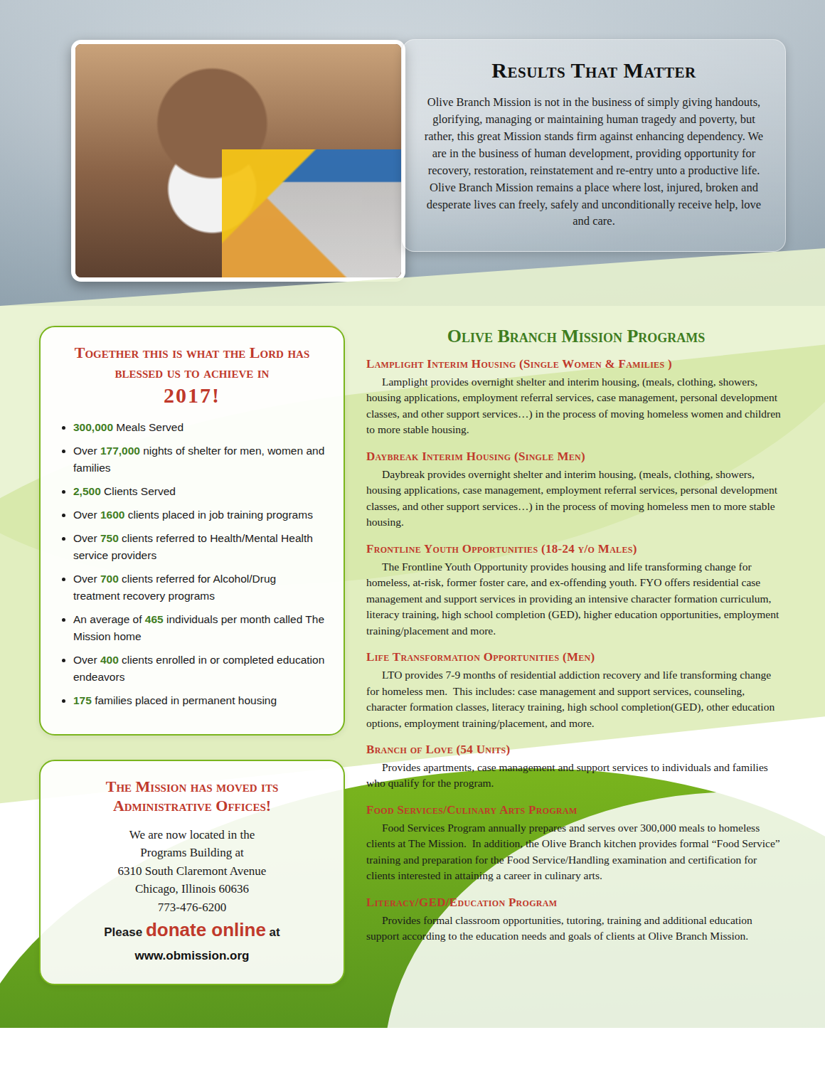Results That Matter
Olive Branch Mission is not in the business of simply giving handouts, glorifying, managing or maintaining human tragedy and poverty, but rather, this great Mission stands firm against enhancing dependency. We are in the business of human development, providing opportunity for recovery, restoration, reinstatement and re-entry unto a productive life. Olive Branch Mission remains a place where lost, injured, broken and desperate lives can freely, safely and unconditionally receive help, love and care.
Together this is what the Lord has blessed us to achieve in 2017!
300,000 Meals Served
Over 177,000 nights of shelter for men, women and families
2,500 Clients Served
Over 1600 clients placed in job training programs
Over 750 clients referred to Health/Mental Health service providers
Over 700 clients referred for Alcohol/Drug treatment recovery programs
An average of 465 individuals per month called The Mission home
Over 400 clients enrolled in or completed education endeavors
175 families placed in permanent housing
The Mission has moved its Administrative Offices!
We are now located in the
Programs Building at
6310 South Claremont Avenue
Chicago, Illinois 60636
773-476-6200
Please donate online at www.obmission.org
Olive Branch Mission Programs
Lamplight Interim Housing (Single Women & Families )
Lamplight provides overnight shelter and interim housing, (meals, clothing, showers, housing applications, employment referral services, case management, personal development classes, and other support services…) in the process of moving homeless women and children to more stable housing.
Daybreak Interim Housing (Single Men)
Daybreak provides overnight shelter and interim housing, (meals, clothing, showers, housing applications, case management, employment referral services, personal development classes, and other support services…) in the process of moving homeless men to more stable housing.
Frontline Youth Opportunities (18-24 y/o Males)
The Frontline Youth Opportunity provides housing and life transforming change for homeless, at-risk, former foster care, and ex-offending youth. FYO offers residential case management and support services in providing an intensive character formation curriculum, literacy training, high school completion (GED), higher education opportunities, employment training/placement and more.
Life Transformation Opportunities (Men)
LTO provides 7-9 months of residential addiction recovery and life transforming change for homeless men. This includes: case management and support services, counseling, character formation classes, literacy training, high school completion(GED), other education options, employment training/placement, and more.
Branch of Love (54 Units)
Provides apartments, case management and support services to individuals and families who qualify for the program.
Food Services/Culinary Arts Program
Food Services Program annually prepares and serves over 300,000 meals to homeless clients at The Mission. In addition, the Olive Branch kitchen provides formal “Food Service” training and preparation for the Food Service/Handling examination and certification for clients interested in attaining a career in culinary arts.
Literacy/GED/Education Program
Provides formal classroom opportunities, tutoring, training and additional education support according to the education needs and goals of clients at Olive Branch Mission.